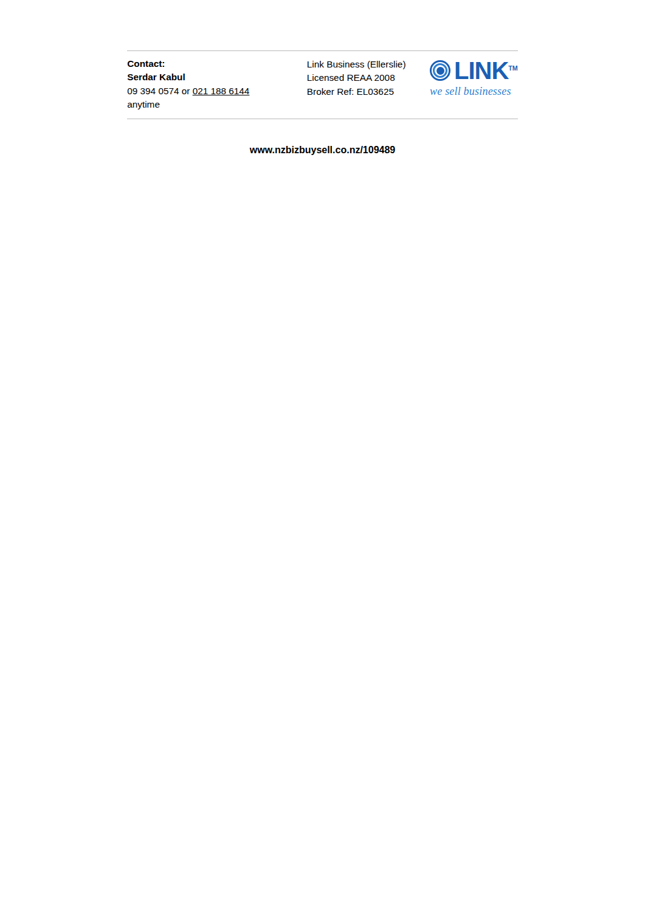Contact:
Serdar Kabul
09 394 0574 or 021 188 6144
anytime
Link Business (Ellerslie)
Licensed REAA 2008
Broker Ref: EL03625
LINKTM
we sell businesses
www.nzbizbuysell.co.nz/109489